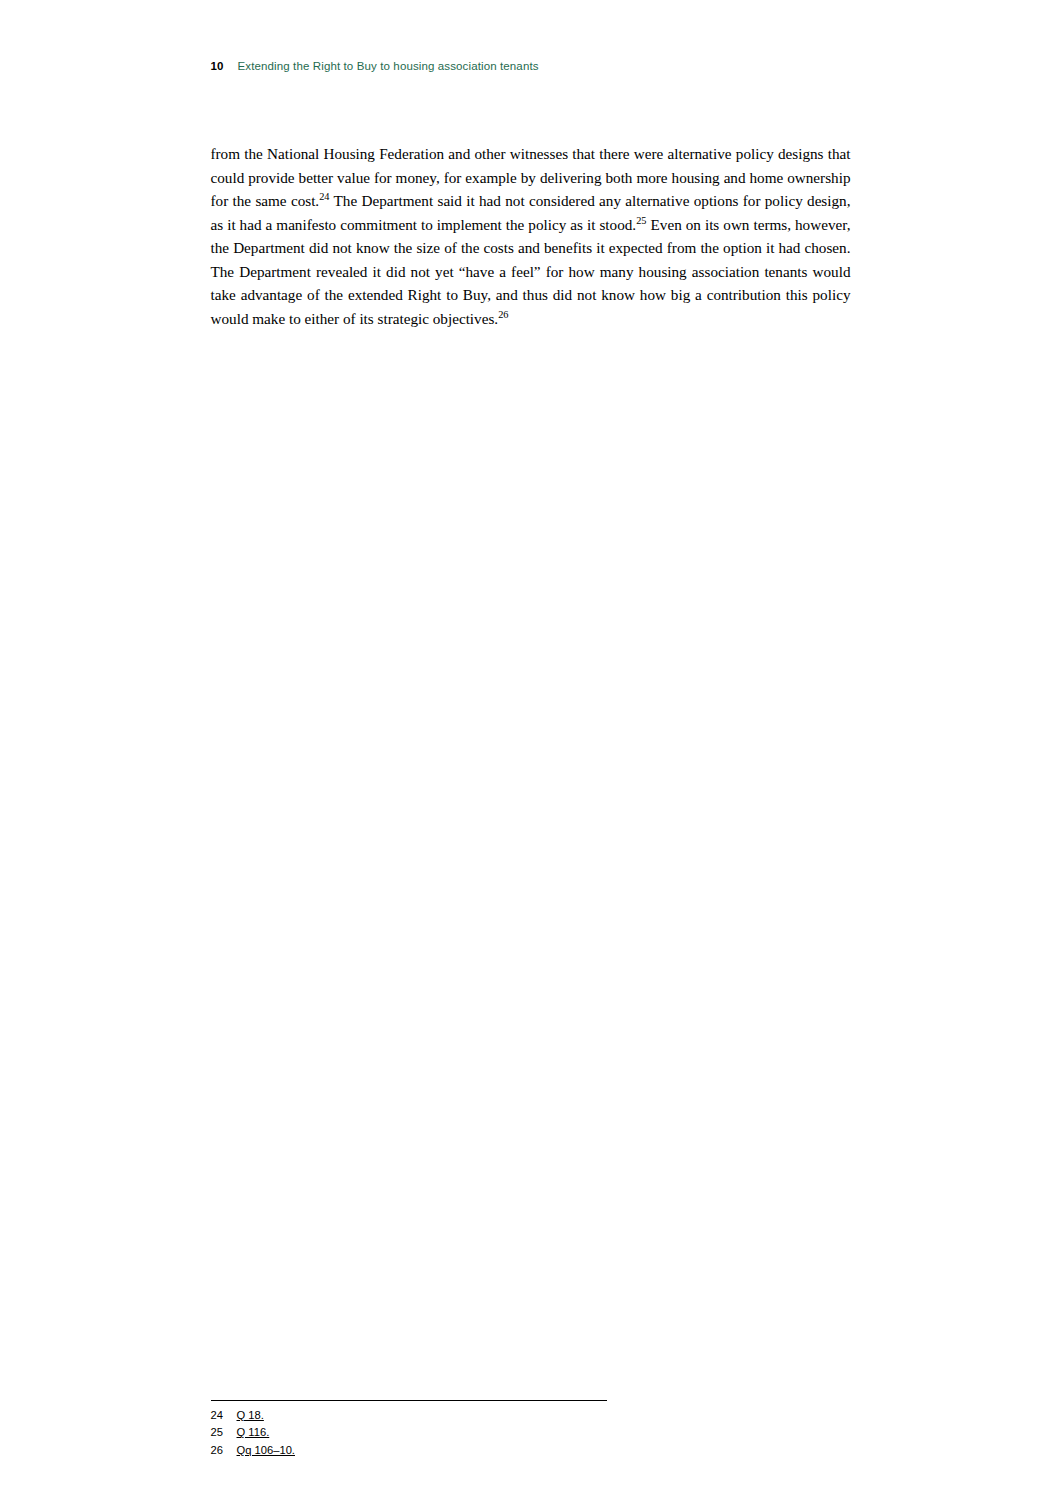10 Extending the Right to Buy to housing association tenants
from the National Housing Federation and other witnesses that there were alternative policy designs that could provide better value for money, for example by delivering both more housing and home ownership for the same cost.24 The Department said it had not considered any alternative options for policy design, as it had a manifesto commitment to implement the policy as it stood.25 Even on its own terms, however, the Department did not know the size of the costs and benefits it expected from the option it had chosen. The Department revealed it did not yet “have a feel” for how many housing association tenants would take advantage of the extended Right to Buy, and thus did not know how big a contribution this policy would make to either of its strategic objectives.26
24 Q 18.
25 Q 116.
26 Qq 106–10.